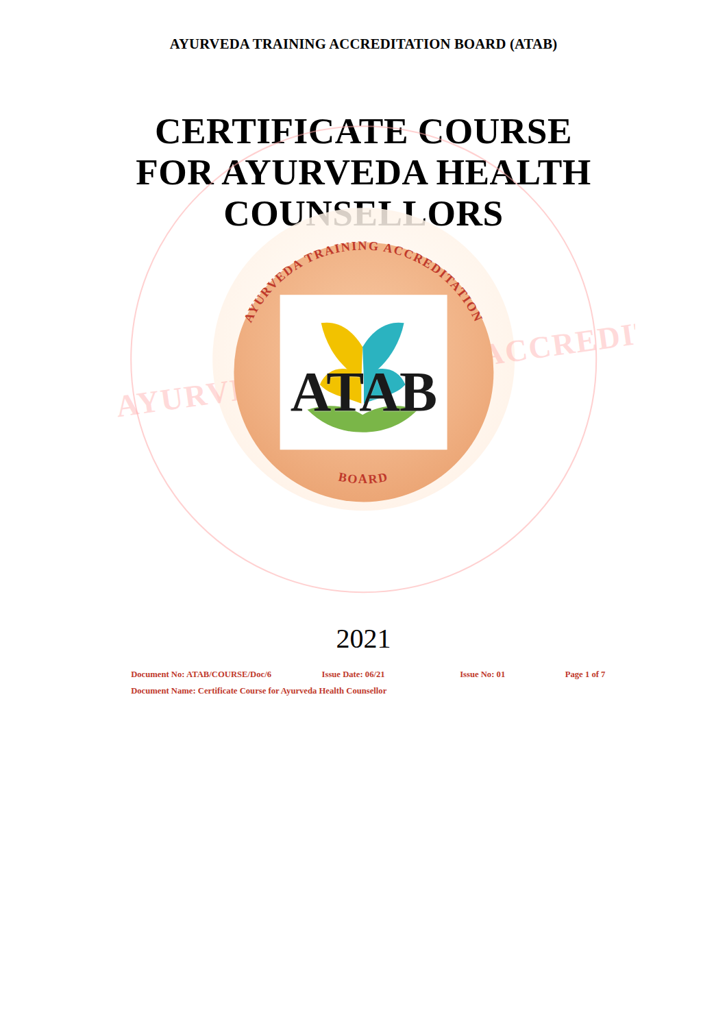AYURVEDA TRAINING ACCREDITATION BOARD (ATAB)
CERTIFICATE COURSE FOR AYURVEDA HEALTH COUNSELLORS
AYURVEDA TRAINING ACCREDITATION BOARD
AYURVEDA TRAINING ACCREDITATION BOARD
ATAB
2021
Document No: ATAB/COURSE/Doc/6 Issue Date: 06/21 Issue No: 01 Page 1 of 7
Document Name: Certificate Course for Ayurveda Health Counsellor